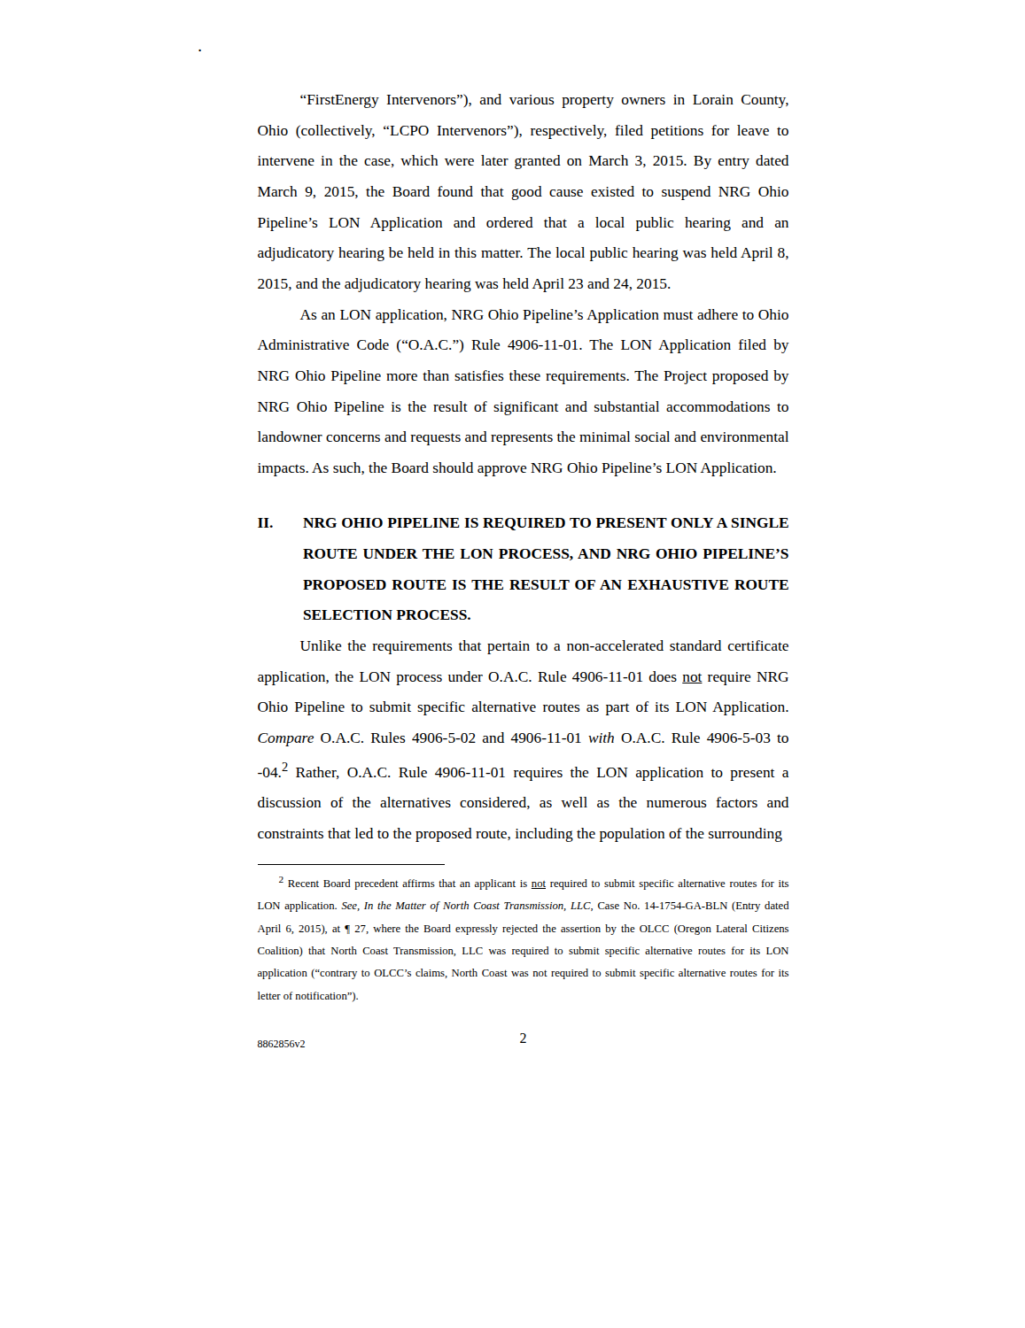.
“FirstEnergy Intervenors”), and various property owners in Lorain County, Ohio (collectively, “LCPO Intervenors”), respectively, filed petitions for leave to intervene in the case, which were later granted on March 3, 2015. By entry dated March 9, 2015, the Board found that good cause existed to suspend NRG Ohio Pipeline’s LON Application and ordered that a local public hearing and an adjudicatory hearing be held in this matter. The local public hearing was held April 8, 2015, and the adjudicatory hearing was held April 23 and 24, 2015.
As an LON application, NRG Ohio Pipeline’s Application must adhere to Ohio Administrative Code (“O.A.C.”) Rule 4906-11-01. The LON Application filed by NRG Ohio Pipeline more than satisfies these requirements. The Project proposed by NRG Ohio Pipeline is the result of significant and substantial accommodations to landowner concerns and requests and represents the minimal social and environmental impacts. As such, the Board should approve NRG Ohio Pipeline’s LON Application.
II. NRG OHIO PIPELINE IS REQUIRED TO PRESENT ONLY A SINGLE ROUTE UNDER THE LON PROCESS, AND NRG OHIO PIPELINE’S PROPOSED ROUTE IS THE RESULT OF AN EXHAUSTIVE ROUTE SELECTION PROCESS.
Unlike the requirements that pertain to a non-accelerated standard certificate application, the LON process under O.A.C. Rule 4906-11-01 does not require NRG Ohio Pipeline to submit specific alternative routes as part of its LON Application. Compare O.A.C. Rules 4906-5-02 and 4906-11-01 with O.A.C. Rule 4906-5-03 to -04.2 Rather, O.A.C. Rule 4906-11-01 requires the LON application to present a discussion of the alternatives considered, as well as the numerous factors and constraints that led to the proposed route, including the population of the surrounding
2 Recent Board precedent affirms that an applicant is not required to submit specific alternative routes for its LON application. See, In the Matter of North Coast Transmission, LLC, Case No. 14-1754-GA-BLN (Entry dated April 6, 2015), at ¶ 27, where the Board expressly rejected the assertion by the OLCC (Oregon Lateral Citizens Coalition) that North Coast Transmission, LLC was required to submit specific alternative routes for its LON application (“contrary to OLCC’s claims, North Coast was not required to submit specific alternative routes for its letter of notification”).
2
8862856v2